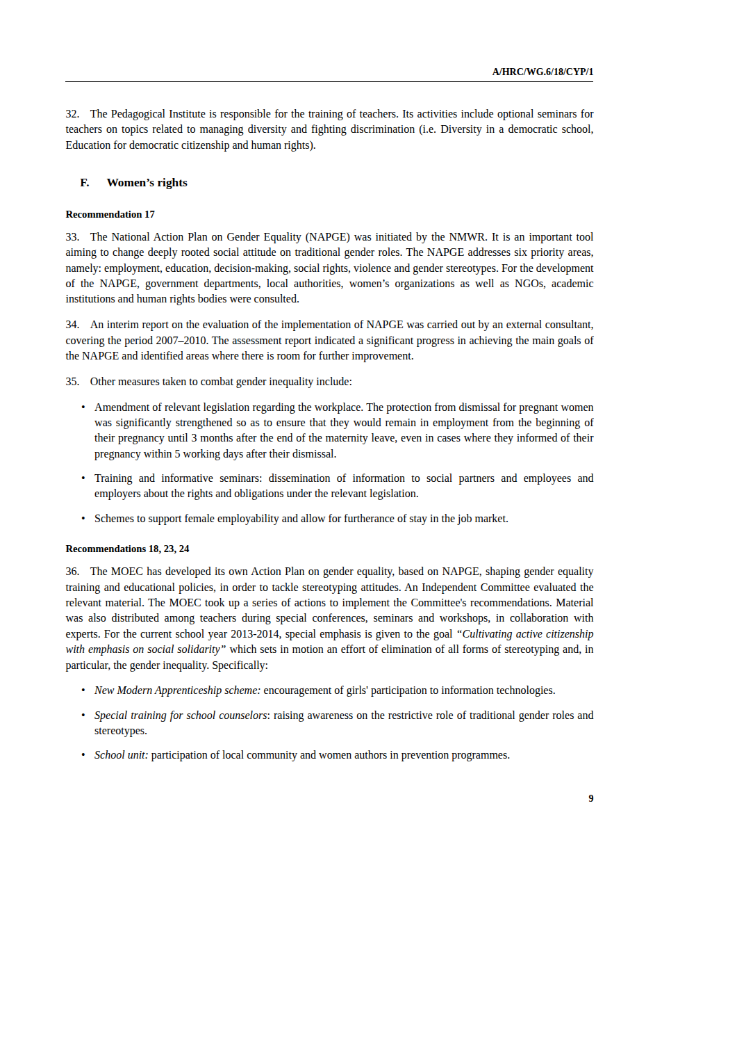A/HRC/WG.6/18/CYP/1
32. The Pedagogical Institute is responsible for the training of teachers. Its activities include optional seminars for teachers on topics related to managing diversity and fighting discrimination (i.e. Diversity in a democratic school, Education for democratic citizenship and human rights).
F. Women’s rights
Recommendation 17
33. The National Action Plan on Gender Equality (NAPGE) was initiated by the NMWR. It is an important tool aiming to change deeply rooted social attitude on traditional gender roles. The NAPGE addresses six priority areas, namely: employment, education, decision-making, social rights, violence and gender stereotypes. For the development of the NAPGE, government departments, local authorities, women’s organizations as well as NGOs, academic institutions and human rights bodies were consulted.
34. An interim report on the evaluation of the implementation of NAPGE was carried out by an external consultant, covering the period 2007–2010. The assessment report indicated a significant progress in achieving the main goals of the NAPGE and identified areas where there is room for further improvement.
35. Other measures taken to combat gender inequality include:
Amendment of relevant legislation regarding the workplace. The protection from dismissal for pregnant women was significantly strengthened so as to ensure that they would remain in employment from the beginning of their pregnancy until 3 months after the end of the maternity leave, even in cases where they informed of their pregnancy within 5 working days after their dismissal.
Training and informative seminars: dissemination of information to social partners and employees and employers about the rights and obligations under the relevant legislation.
Schemes to support female employability and allow for furtherance of stay in the job market.
Recommendations 18, 23, 24
36. The MOEC has developed its own Action Plan on gender equality, based on NAPGE, shaping gender equality training and educational policies, in order to tackle stereotyping attitudes. An Independent Committee evaluated the relevant material. The MOEC took up a series of actions to implement the Committee's recommendations. Material was also distributed among teachers during special conferences, seminars and workshops, in collaboration with experts. For the current school year 2013-2014, special emphasis is given to the goal “Cultivating active citizenship with emphasis on social solidarity” which sets in motion an effort of elimination of all forms of stereotyping and, in particular, the gender inequality. Specifically:
New Modern Apprenticeship scheme: encouragement of girls' participation to information technologies.
Special training for school counselors: raising awareness on the restrictive role of traditional gender roles and stereotypes.
School unit: participation of local community and women authors in prevention programmes.
9